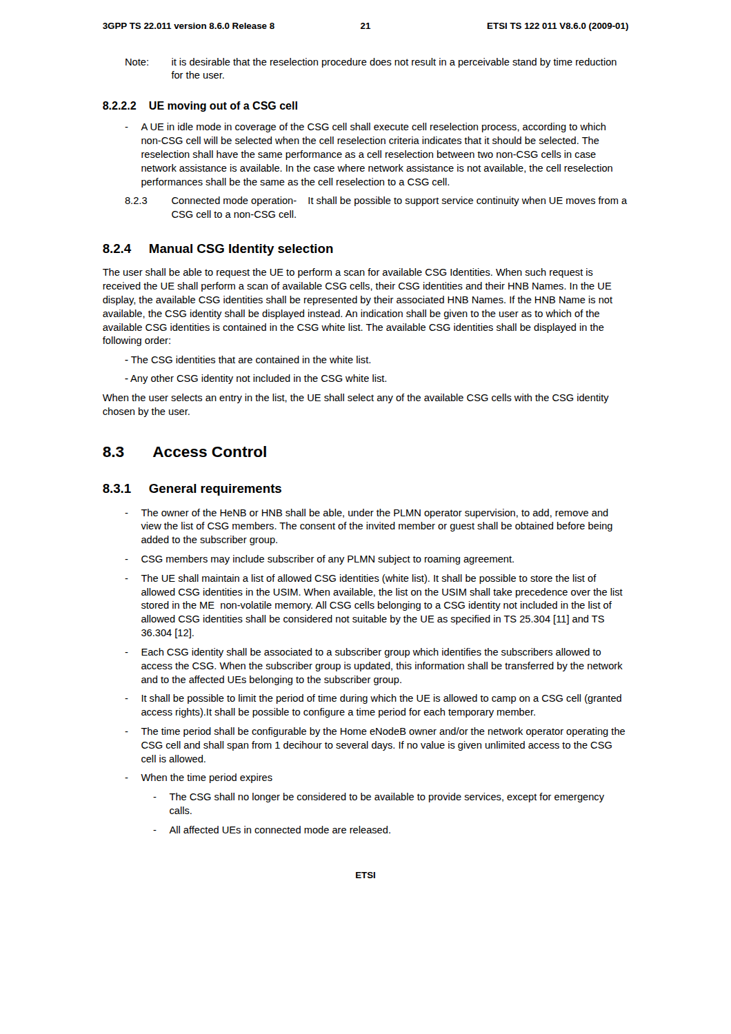3GPP TS 22.011 version 8.6.0 Release 8 21 ETSI TS 122 011 V8.6.0 (2009-01)
Note: it is desirable that the reselection procedure does not result in a perceivable stand by time reduction for the user.
8.2.2.2 UE moving out of a CSG cell
A UE in idle mode in coverage of the CSG cell shall execute cell reselection process, according to which non-CSG cell will be selected when the cell reselection criteria indicates that it should be selected. The reselection shall have the same performance as a cell reselection between two non-CSG cells in case network assistance is available. In the case where network assistance is not available, the cell reselection performances shall be the same as the cell reselection to a CSG cell.
8.2.3 Connected mode operation- It shall be possible to support service continuity when UE moves from a CSG cell to a non-CSG cell.
8.2.4 Manual CSG Identity selection
The user shall be able to request the UE to perform a scan for available CSG Identities. When such request is received the UE shall perform a scan of available CSG cells, their CSG identities and their HNB Names. In the UE display, the available CSG identities shall be represented by their associated HNB Names. If the HNB Name is not available, the CSG identity shall be displayed instead. An indication shall be given to the user as to which of the available CSG identities is contained in the CSG white list. The available CSG identities shall be displayed in the following order:
- The CSG identities that are contained in the white list.
- Any other CSG identity not included in the CSG white list.
When the user selects an entry in the list, the UE shall select any of the available CSG cells with the CSG identity chosen by the user.
8.3 Access Control
8.3.1 General requirements
The owner of the HeNB or HNB shall be able, under the PLMN operator supervision, to add, remove and view the list of CSG members. The consent of the invited member or guest shall be obtained before being added to the subscriber group.
CSG members may include subscriber of any PLMN subject to roaming agreement.
The UE shall maintain a list of allowed CSG identities (white list). It shall be possible to store the list of allowed CSG identities in the USIM. When available, the list on the USIM shall take precedence over the list stored in the ME non-volatile memory. All CSG cells belonging to a CSG identity not included in the list of allowed CSG identities shall be considered not suitable by the UE as specified in TS 25.304 [11] and TS 36.304 [12].
Each CSG identity shall be associated to a subscriber group which identifies the subscribers allowed to access the CSG. When the subscriber group is updated, this information shall be transferred by the network and to the affected UEs belonging to the subscriber group.
It shall be possible to limit the period of time during which the UE is allowed to camp on a CSG cell (granted access rights).It shall be possible to configure a time period for each temporary member.
The time period shall be configurable by the Home eNodeB owner and/or the network operator operating the CSG cell and shall span from 1 decihour to several days. If no value is given unlimited access to the CSG cell is allowed.
When the time period expires
The CSG shall no longer be considered to be available to provide services, except for emergency calls.
All affected UEs in connected mode are released.
ETSI